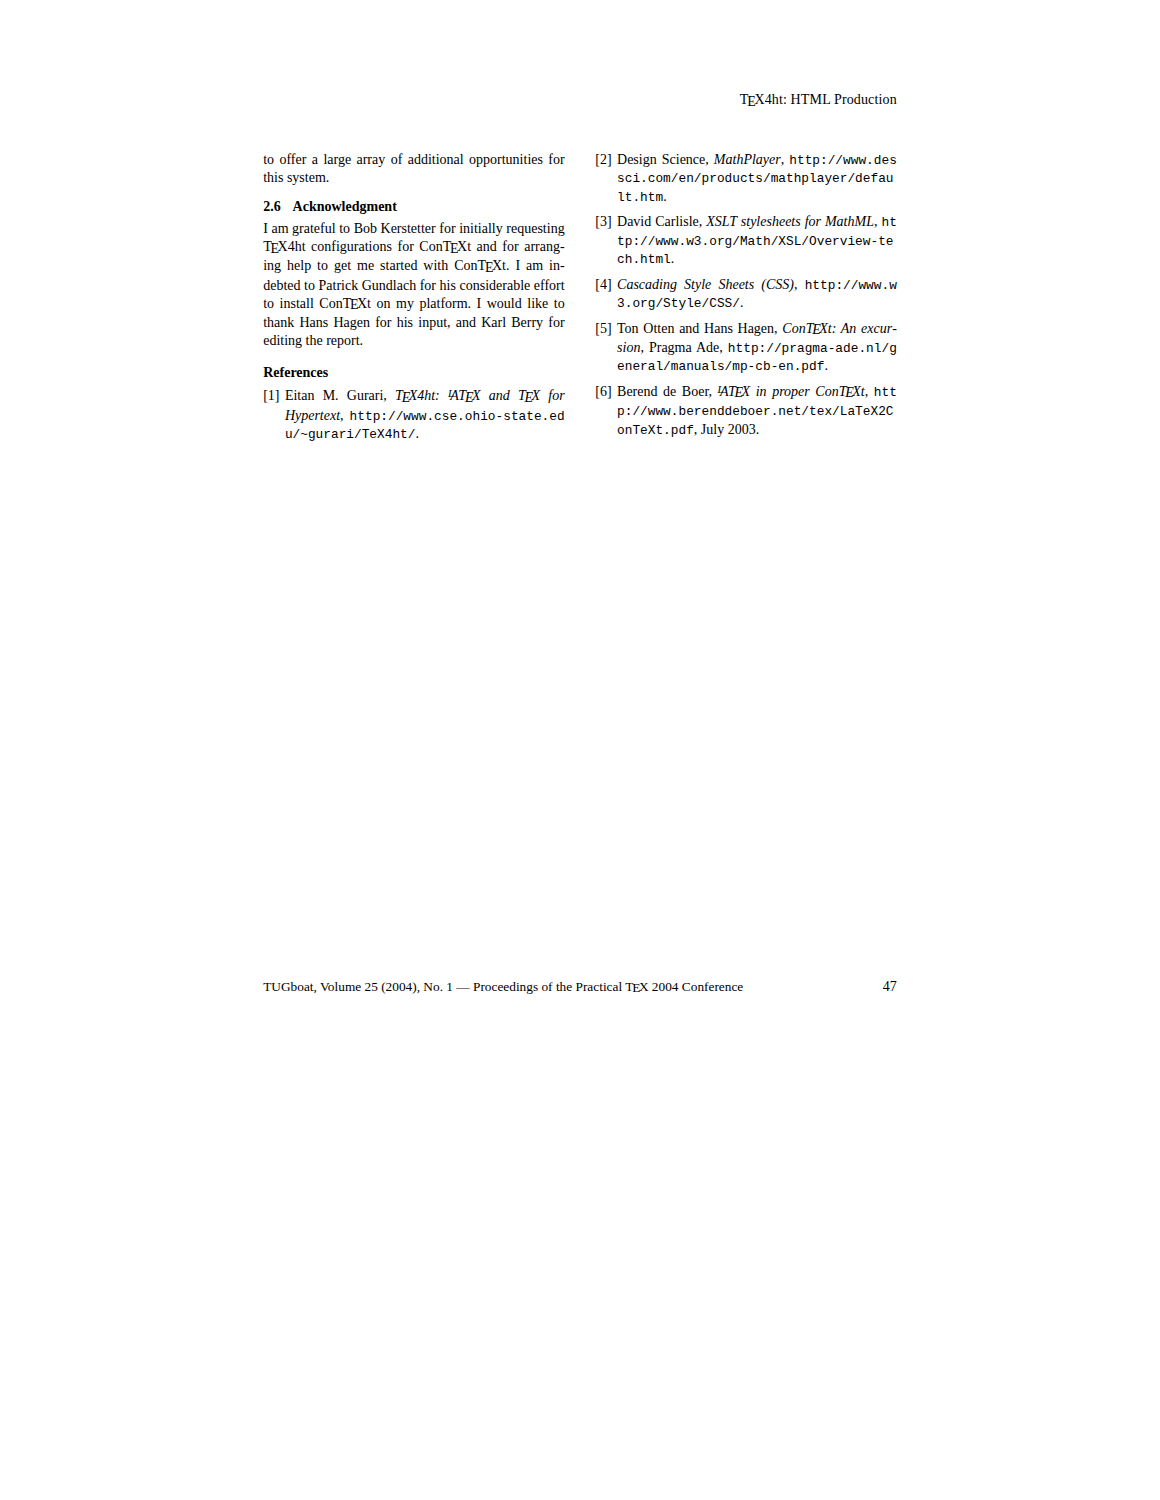Te X4ht: HTML Production
to offer a large array of additional opportunities for this system.
2.6 Acknowledgment
I am grateful to Bob Kerstetter for initially requesting Te X4ht configurations for ConTe Xt and for arranging help to get me started with ConTe Xt. I am indebted to Patrick Gundlach for his considerable effort to install ConTe Xt on my platform. I would like to thank Hans Hagen for his input, and Karl Berry for editing the report.
References
Eitan M. Gurari, Te X4ht: LATe X and Te X for Hypertext, http://www.cse.ohio-state.edu/~gurari/TeX4ht/.
Design Science, MathPlayer, http://www.dessci.com/en/products/mathplayer/default.htm.
David Carlisle, XSLT stylesheets for MathML, http://www.w3.org/Math/XSL/Overview-tech.html.
Cascading Style Sheets (CSS), http://www.w3.org/Style/CSS/.
Ton Otten and Hans Hagen, ConTe Xt: An excursion, Pragma Ade, http://pragma-ade.nl/general/manuals/mp-cb-en.pdf.
Berend de Boer, LATe X in proper ConTe Xt, http://www.berenddeboer.net/tex/LaTeX2ConTeXt.pdf, July 2003.
TUGboat, Volume 25 (2004), No. 1 — Proceedings of the Practical Te X 2004 Conference
47